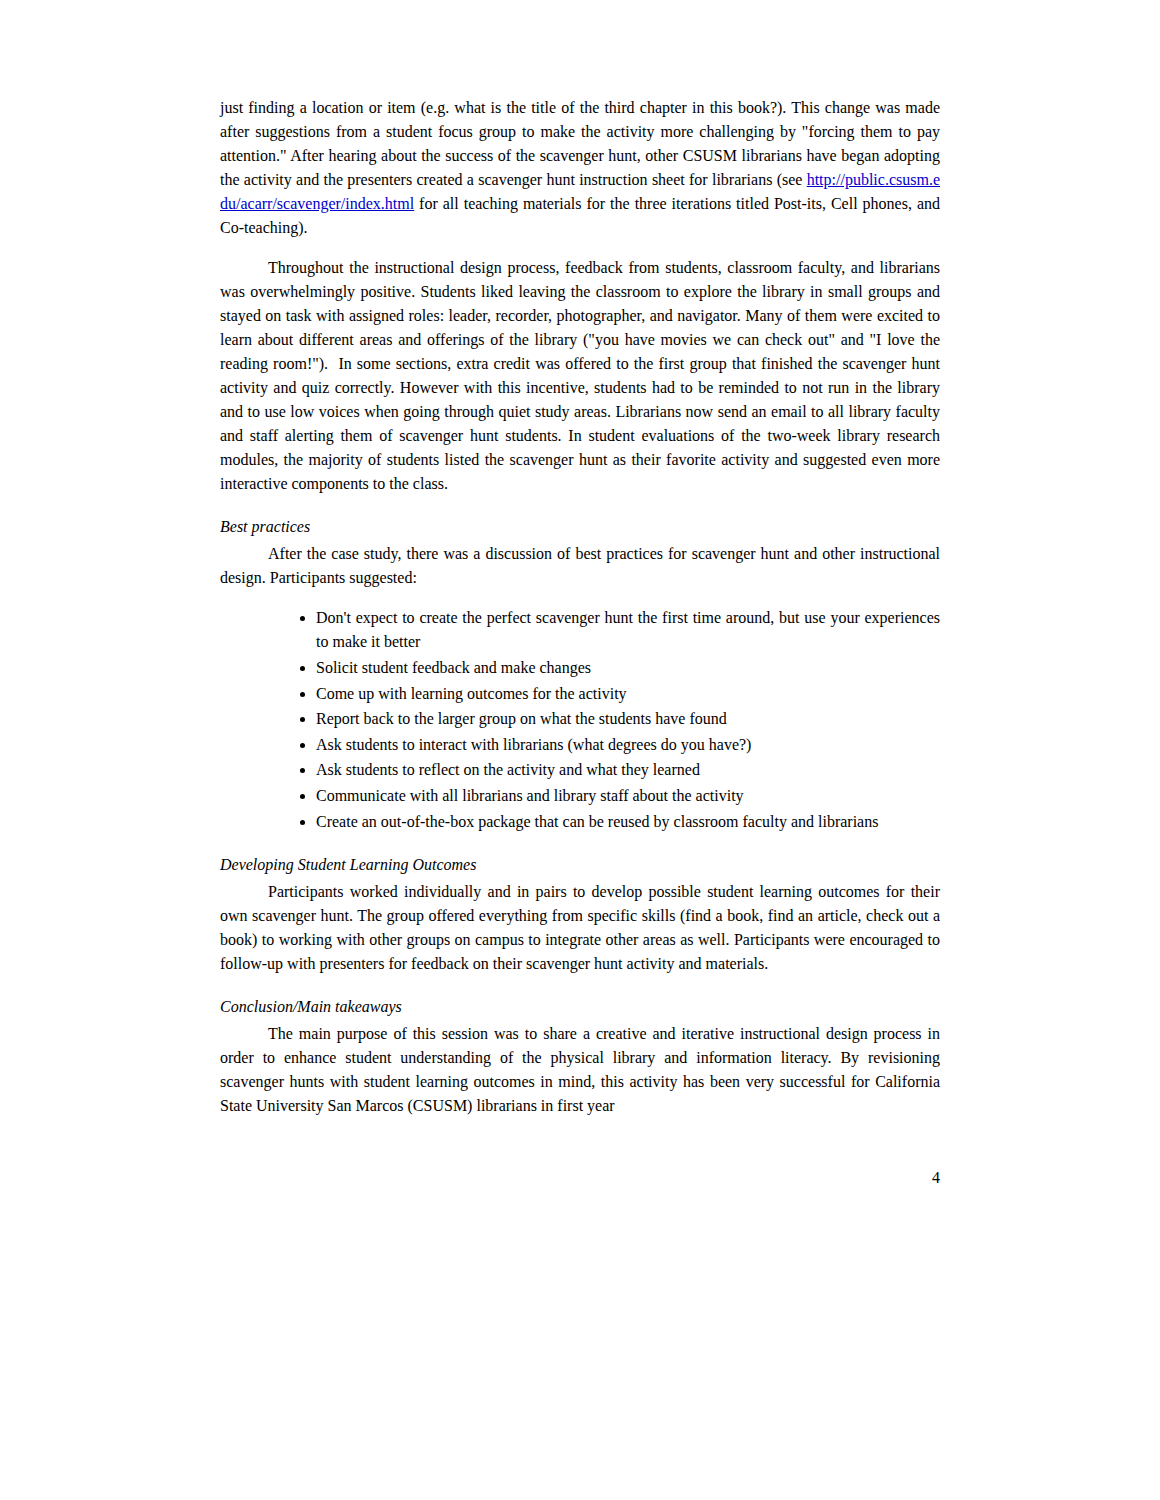just finding a location or item (e.g. what is the title of the third chapter in this book?). This change was made after suggestions from a student focus group to make the activity more challenging by "forcing them to pay attention." After hearing about the success of the scavenger hunt, other CSUSM librarians have began adopting the activity and the presenters created a scavenger hunt instruction sheet for librarians (see http://public.csusm.edu/acarr/scavenger/index.html for all teaching materials for the three iterations titled Post-its, Cell phones, and Co-teaching).
Throughout the instructional design process, feedback from students, classroom faculty, and librarians was overwhelmingly positive. Students liked leaving the classroom to explore the library in small groups and stayed on task with assigned roles: leader, recorder, photographer, and navigator. Many of them were excited to learn about different areas and offerings of the library ("you have movies we can check out" and "I love the reading room!"). In some sections, extra credit was offered to the first group that finished the scavenger hunt activity and quiz correctly. However with this incentive, students had to be reminded to not run in the library and to use low voices when going through quiet study areas. Librarians now send an email to all library faculty and staff alerting them of scavenger hunt students. In student evaluations of the two-week library research modules, the majority of students listed the scavenger hunt as their favorite activity and suggested even more interactive components to the class.
Best practices
After the case study, there was a discussion of best practices for scavenger hunt and other instructional design. Participants suggested:
Don't expect to create the perfect scavenger hunt the first time around, but use your experiences to make it better
Solicit student feedback and make changes
Come up with learning outcomes for the activity
Report back to the larger group on what the students have found
Ask students to interact with librarians (what degrees do you have?)
Ask students to reflect on the activity and what they learned
Communicate with all librarians and library staff about the activity
Create an out-of-the-box package that can be reused by classroom faculty and librarians
Developing Student Learning Outcomes
Participants worked individually and in pairs to develop possible student learning outcomes for their own scavenger hunt. The group offered everything from specific skills (find a book, find an article, check out a book) to working with other groups on campus to integrate other areas as well. Participants were encouraged to follow-up with presenters for feedback on their scavenger hunt activity and materials.
Conclusion/Main takeaways
The main purpose of this session was to share a creative and iterative instructional design process in order to enhance student understanding of the physical library and information literacy. By revisioning scavenger hunts with student learning outcomes in mind, this activity has been very successful for California State University San Marcos (CSUSM) librarians in first year
4